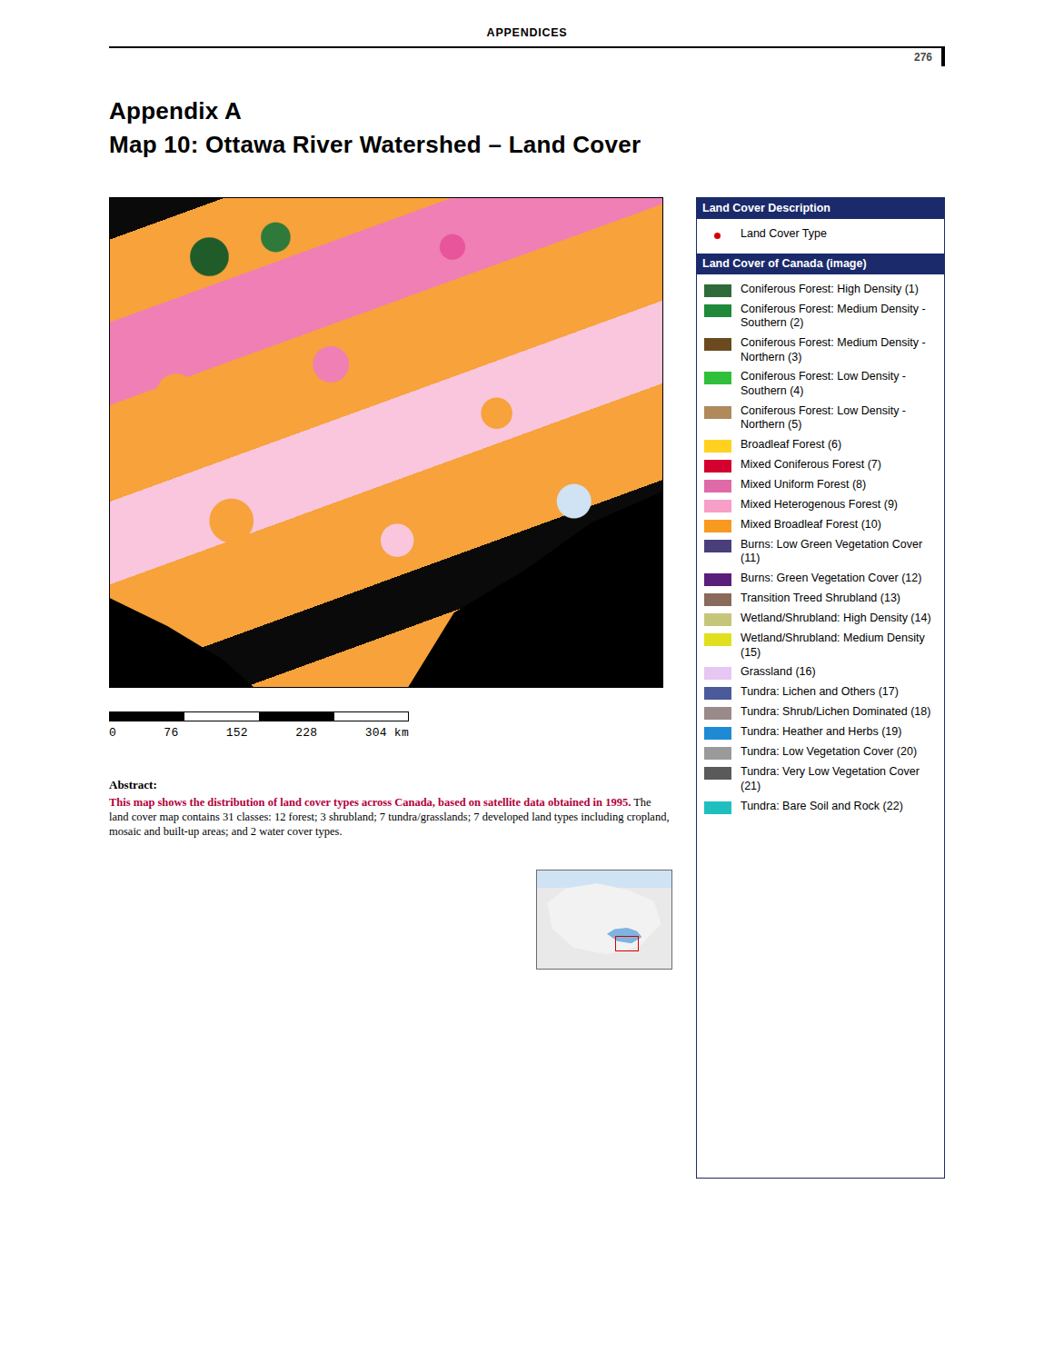APPENDICES
276
Appendix A
Map 10: Ottawa River Watershed – Land Cover
076152228304 km
Abstract:
This map shows the distribution of land cover types across Canada, based on satellite data obtained in 1995. The land cover map contains 31 classes: 12 forest; 3 shrubland; 7 tundra/grasslands; 7 developed land types including cropland, mosaic and built-up areas; and 2 water cover types.
Land Cover Description
Land Cover Type
Land Cover of Canada (image)
Coniferous Forest: High Density (1)
Coniferous Forest: Medium Density - Southern (2)
Coniferous Forest: Medium Density - Northern (3)
Coniferous Forest: Low Density - Southern (4)
Coniferous Forest: Low Density - Northern (5)
Broadleaf Forest (6)
Mixed Coniferous Forest (7)
Mixed Uniform Forest (8)
Mixed Heterogenous Forest (9)
Mixed Broadleaf Forest (10)
Burns: Low Green Vegetation Cover (11)
Burns: Green Vegetation Cover (12)
Transition Treed Shrubland (13)
Wetland/Shrubland: High Density (14)
Wetland/Shrubland: Medium Density (15)
Grassland (16)
Tundra: Lichen and Others (17)
Tundra: Shrub/Lichen Dominated (18)
Tundra: Heather and Herbs (19)
Tundra: Low Vegetation Cover (20)
Tundra: Very Low Vegetation Cover (21)
Tundra: Bare Soil and Rock (22)